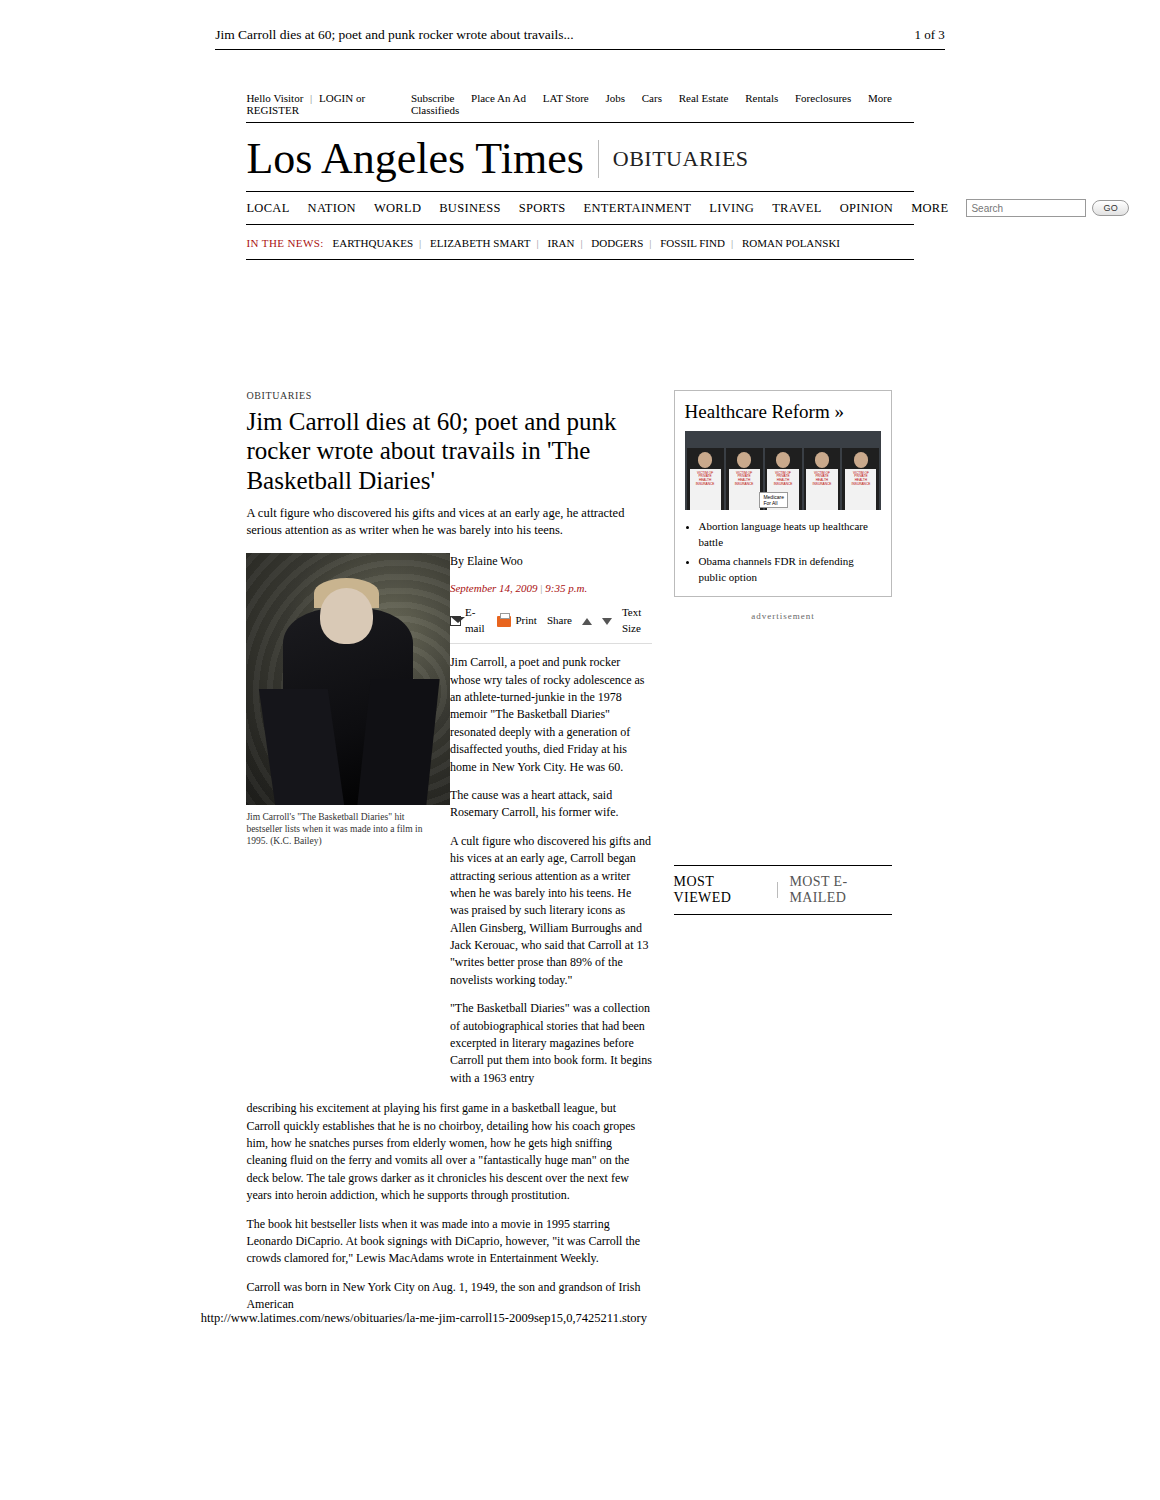Jim Carroll dies at 60; poet and punk rocker wrote about travails...
1 of 3
Hello Visitor | LOGIN or REGISTER
Subscribe Place An Ad LAT Store Jobs Cars Real Estate Rentals Foreclosures More Classifieds
Los Angeles Times
OBITUARIES
LOCAL NATION WORLD BUSINESS SPORTS ENTERTAINMENT LIVING TRAVEL OPINION MORE
GO
IN THE NEWS: EARTHQUAKES| ELIZABETH SMART| IRAN| DODGERS| FOSSIL FIND| ROMAN POLANSKI
OBITUARIES
Jim Carroll dies at 60; poet and punk rocker wrote about travails in 'The Basketball Diaries'
A cult figure who discovered his gifts and vices at an early age, he attracted serious attention as as writer when he was barely into his teens.
Jim Carroll's "The Basketball Diaries" hit bestseller lists when it was made into a film in 1995. (K.C. Bailey)
By Elaine Woo
September 14, 2009 | 9:35 p.m.
E-mail Print Share Text Size
Jim Carroll, a poet and punk rocker whose wry tales of rocky adolescence as an athlete-turned-junkie in the 1978 memoir "The Basketball Diaries" resonated deeply with a generation of disaffected youths, died Friday at his home in New York City. He was 60.
The cause was a heart attack, said Rosemary Carroll, his former wife.
A cult figure who discovered his gifts and his vices at an early age, Carroll began attracting serious attention as a writer when he was barely into his teens. He was praised by such literary icons as Allen Ginsberg, William Burroughs and Jack Kerouac, who said that Carroll at 13 "writes better prose than 89% of the novelists working today."
"The Basketball Diaries" was a collection of autobiographical stories that had been excerpted in literary magazines before Carroll put them into book form. It begins with a 1963 entry
describing his excitement at playing his first game in a basketball league, but Carroll quickly establishes that he is no choirboy, detailing how his coach gropes him, how he snatches purses from elderly women, how he gets high sniffing cleaning fluid on the ferry and vomits all over a "fantastically huge man" on the deck below. The tale grows darker as it chronicles his descent over the next few years into heroin addiction, which he supports through prostitution.
The book hit bestseller lists when it was made into a movie in 1995 starring Leonardo DiCaprio. At book signings with DiCaprio, however, "it was Carroll the crowds clamored for," Lewis MacAdams wrote in Entertainment Weekly.
Carroll was born in New York City on Aug. 1, 1949, the son and grandson of Irish American
Healthcare Reform »
VICTIM OF
PRIVATE
HEALTH
INSURANCE
VICTIM OF
PRIVATE
HEALTH
INSURANCE
VICTIM OF
PRIVATE
HEALTH
INSURANCE
VICTIM OF
PRIVATE
HEALTH
INSURANCE
VICTIM OF
PRIVATE
HEALTH
INSURANCE
Medicare
For All
Abortion language heats up healthcare battle
Obama channels FDR in defending public option
advertisement
MOST VIEWED MOST E-MAILED
http://www.latimes.com/news/obituaries/la-me-jim-carroll15-2009sep15,0,7425211.story